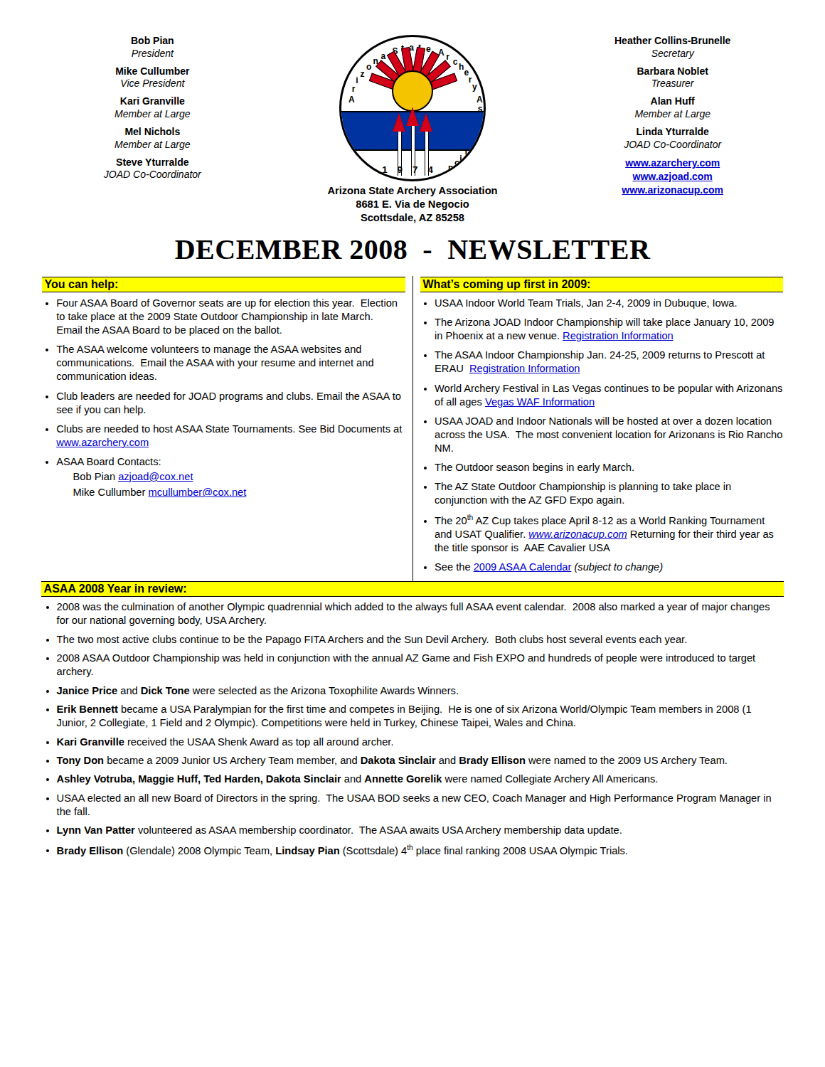| Bob Pian President Mike Cullumber Vice President Kari Granville Member at Large Mel Nichols Member at Large Steve Yturralde JOAD Co-Coordinator | A r i z o n a S t a t e A r c h e r y A s s o c i a t i o n 1974 Arizona State Archery Association 8681 E. Via de Negocio Scottsdale, AZ 85258 | Heather Collins-Brunelle Secretary Barbara Noblet Treasurer Alan Huff Member at Large Linda Yturralde JOAD Co-Coordinator www.azarchery.com www.azjoad.com www.arizonacup.com |
DECEMBER 2008 - NEWSLETTER
| You can help: Four ASAA Board of Governor seats are up for election this year. Election to take place at the 2009 State Outdoor Championship in late March. Email the ASAA Board to be placed on the ballot. The ASAA welcome volunteers to manage the ASAA websites and communications. Email the ASAA with your resume and internet and communication ideas. Club leaders are needed for JOAD programs and clubs. Email the ASAA to see if you can help. Clubs are needed to host ASAA State Tournaments. See Bid Documents at www.azarchery.com ASAA Board Contacts: Bob Pian azjoad@cox.net Mike Cullumber mcullumber@cox.net | What’s coming up first in 2009: USAA Indoor World Team Trials, Jan 2-4, 2009 in Dubuque, Iowa. The Arizona JOAD Indoor Championship will take place January 10, 2009 in Phoenix at a new venue. Registration Information The ASAA Indoor Championship Jan. 24-25, 2009 returns to Prescott at ERAU Registration Information World Archery Festival in Las Vegas continues to be popular with Arizonans of all ages Vegas WAF Information USAA JOAD and Indoor Nationals will be hosted at over a dozen location across the USA. The most convenient location for Arizonans is Rio Rancho NM. The Outdoor season begins in early March. The AZ State Outdoor Championship is planning to take place in conjunction with the AZ GFD Expo again. The 20 th AZ Cup takes place April 8-12 as a World Ranking Tournament and USAT Qualifier. www.arizonacup.com Returning for their third year as the title sponsor is AAE Cavalier USA See the 2009 ASAA Calendar (subject to change) |
ASAA 2008 Year in review:
2008 was the culmination of another Olympic quadrennial which added to the always full ASAA event calendar. 2008 also marked a year of major changes for our national governing body, USA Archery.
The two most active clubs continue to be the Papago FITA Archers and the Sun Devil Archery. Both clubs host several events each year.
2008 ASAA Outdoor Championship was held in conjunction with the annual AZ Game and Fish EXPO and hundreds of people were introduced to target archery.
Janice Price and Dick Tone were selected as the Arizona Toxophilite Awards Winners.
Erik Bennett became a USA Paralympian for the first time and competes in Beijing. He is one of six Arizona World/Olympic Team members in 2008 (1 Junior, 2 Collegiate, 1 Field and 2 Olympic). Competitions were held in Turkey, Chinese Taipei, Wales and China.
Kari Granville received the USAA Shenk Award as top all around archer.
Tony Don became a 2009 Junior US Archery Team member, and Dakota Sinclair and Brady Ellison were named to the 2009 US Archery Team.
Ashley Votruba, Maggie Huff, Ted Harden, Dakota Sinclair and Annette Gorelik were named Collegiate Archery All Americans.
USAA elected an all new Board of Directors in the spring. The USAA BOD seeks a new CEO, Coach Manager and High Performance Program Manager in the fall.
Lynn Van Patter volunteered as ASAA membership coordinator. The ASAA awaits USA Archery membership data update.
Brady Ellison (Glendale) 2008 Olympic Team, Lindsay Pian (Scottsdale) 4th place final ranking 2008 USAA Olympic Trials.